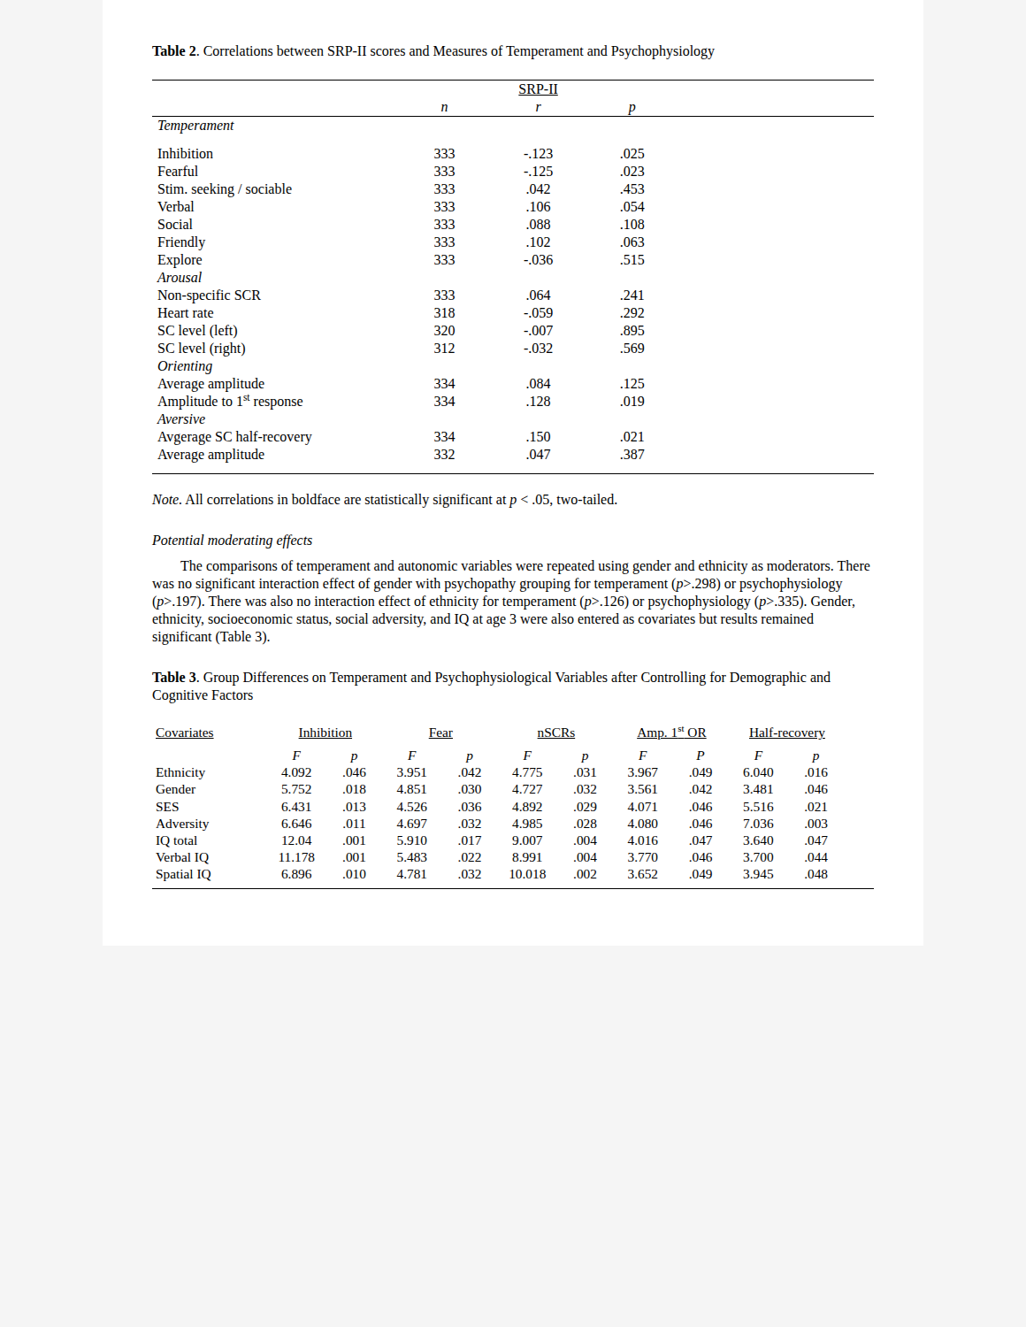Table 2. Correlations between SRP-II scores and Measures of Temperament and Psychophysiology
| | SRP-II | |
| | n | r | p | |
| Temperament | | | | |
| Inhibition | 333 | -.123 | .025 | |
| Fearful | 333 | -.125 | .023 | |
| Stim. seeking / sociable | 333 | .042 | .453 | |
| Verbal | 333 | .106 | .054 | |
| Social | 333 | .088 | .108 | |
| Friendly | 333 | .102 | .063 | |
| Explore | 333 | -.036 | .515 | |
| Arousal | | | | |
| Non-specific SCR | 333 | .064 | .241 | |
| Heart rate | 318 | -.059 | .292 | |
| SC level (left) | 320 | -.007 | .895 | |
| SC level (right) | 312 | -.032 | .569 | |
| Orienting | | | | |
| Average amplitude | 334 | .084 | .125 | |
| Amplitude to 1 st response | 334 | .128 | .019 | |
| Aversive | | | | |
| Avgerage SC half-recovery | 334 | .150 | .021 | |
| Average amplitude | 332 | .047 | .387 | |
Note. All correlations in boldface are statistically significant at p < .05, two-tailed.
Potential moderating effects
The comparisons of temperament and autonomic variables were repeated using gender and ethnicity as moderators. There was no significant interaction effect of gender with psychopathy grouping for temperament (p>.298) or psychophysiology (p>.197). There was also no interaction effect of ethnicity for temperament (p>.126) or psychophysiology (p>.335). Gender, ethnicity, socioeconomic status, social adversity, and IQ at age 3 were also entered as covariates but results remained significant (Table 3).
Table 3. Group Differences on Temperament and Psychophysiological Variables after Controlling for Demographic and Cognitive Factors
| Covariates | Inhibition | Fear | nSCRs | Amp. 1 st OR | Half-recovery | |
| | F | p | F | p | F | p | F | P | F | p | |
| Ethnicity | 4.092 | .046 | 3.951 | .042 | 4.775 | .031 | 3.967 | .049 | 6.040 | .016 | |
| Gender | 5.752 | .018 | 4.851 | .030 | 4.727 | .032 | 3.561 | .042 | 3.481 | .046 | |
| SES | 6.431 | .013 | 4.526 | .036 | 4.892 | .029 | 4.071 | .046 | 5.516 | .021 | |
| Adversity | 6.646 | .011 | 4.697 | .032 | 4.985 | .028 | 4.080 | .046 | 7.036 | .003 | |
| IQ total | 12.04 | .001 | 5.910 | .017 | 9.007 | .004 | 4.016 | .047 | 3.640 | .047 | |
| Verbal IQ | 11.178 | .001 | 5.483 | .022 | 8.991 | .004 | 3.770 | .046 | 3.700 | .044 | |
| Spatial IQ | 6.896 | .010 | 4.781 | .032 | 10.018 | .002 | 3.652 | .049 | 3.945 | .048 | |